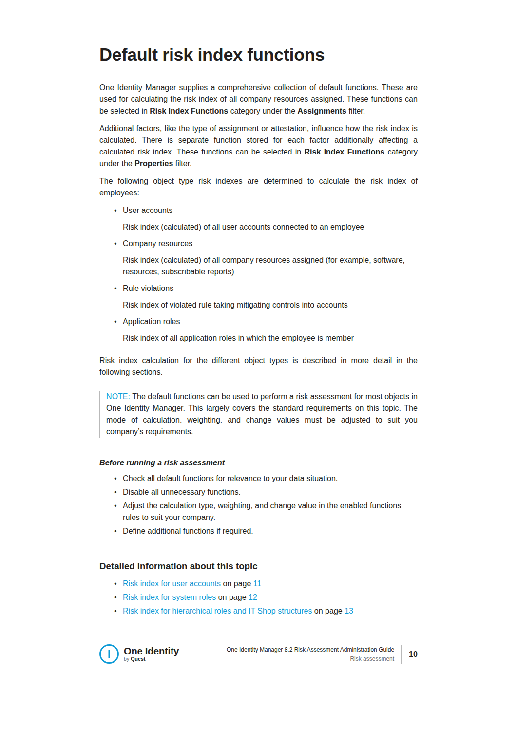Default risk index functions
One Identity Manager supplies a comprehensive collection of default functions. These are used for calculating the risk index of all company resources assigned. These functions can be selected in Risk Index Functions category under the Assignments filter.
Additional factors, like the type of assignment or attestation, influence how the risk index is calculated. There is separate function stored for each factor additionally affecting a calculated risk index. These functions can be selected in Risk Index Functions category under the Properties filter.
The following object type risk indexes are determined to calculate the risk index of employees:
User accounts
Risk index (calculated) of all user accounts connected to an employee
Company resources
Risk index (calculated) of all company resources assigned (for example, software, resources, subscribable reports)
Rule violations
Risk index of violated rule taking mitigating controls into accounts
Application roles
Risk index of all application roles in which the employee is member
Risk index calculation for the different object types is described in more detail in the following sections.
NOTE: The default functions can be used to perform a risk assessment for most objects in One Identity Manager. This largely covers the standard requirements on this topic. The mode of calculation, weighting, and change values must be adjusted to suit you company’s requirements.
Before running a risk assessment
Check all default functions for relevance to your data situation.
Disable all unnecessary functions.
Adjust the calculation type, weighting, and change value in the enabled functions rules to suit your company.
Define additional functions if required.
Detailed information about this topic
Risk index for user accounts on page 11
Risk index for system roles on page 12
Risk index for hierarchical roles and IT Shop structures on page 13
One Identity
by Quest
One Identity Manager 8.2 Risk Assessment Administration Guide
Risk assessment
10